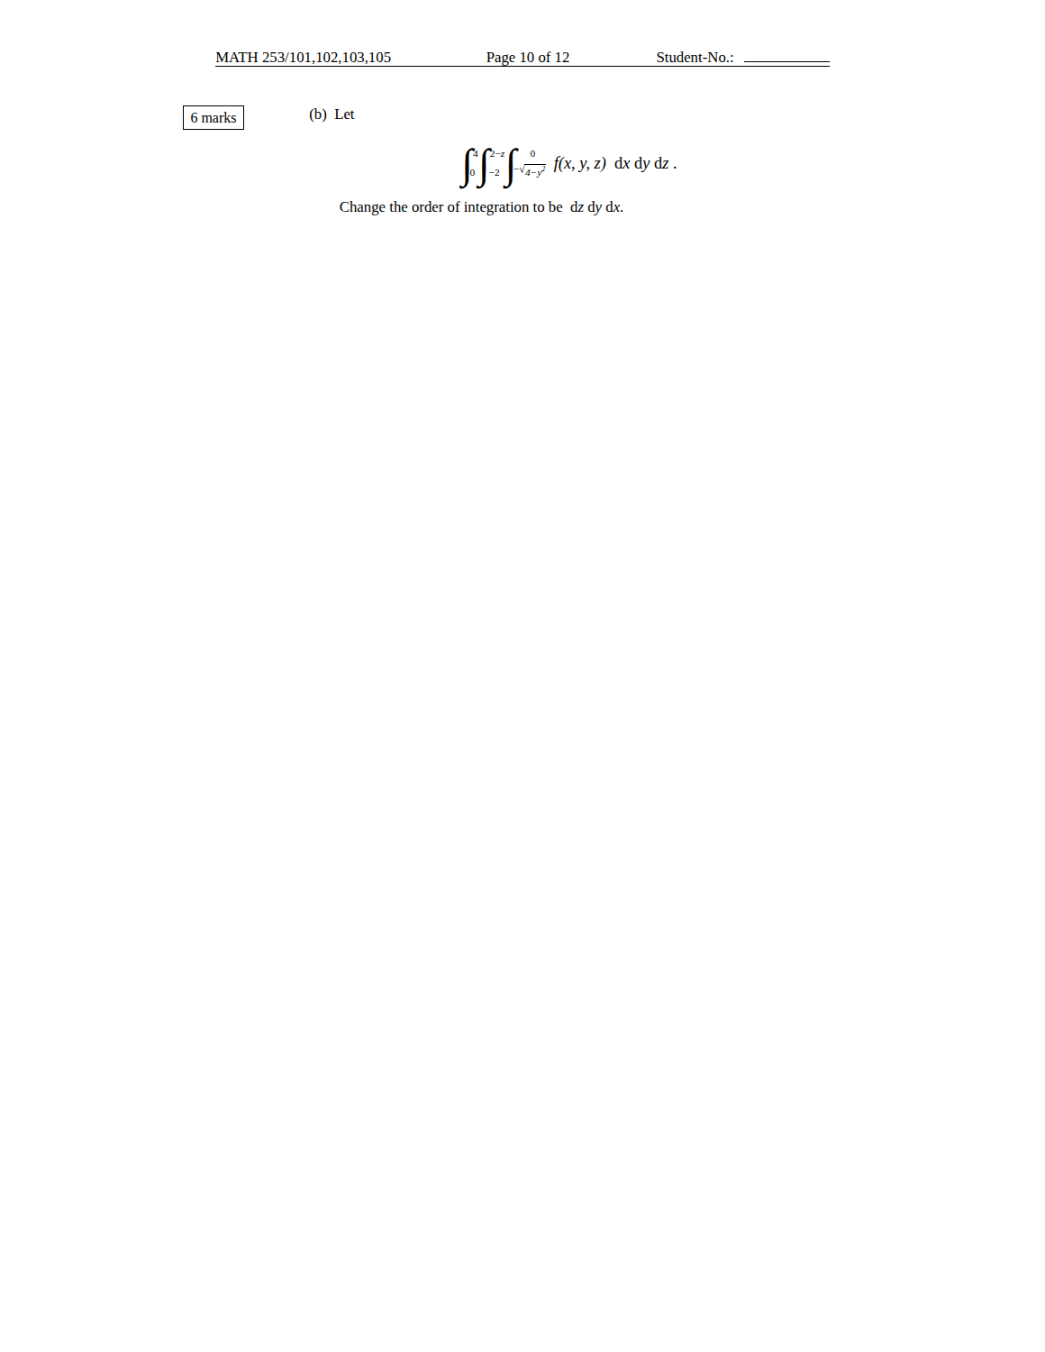MATH 253/101,102,103,105
Page 10 of 12
Student-No.:
6 marks
(b) Let
∫ 4 0 ∫ 2−z −2 ∫ 0 −√4−y2 f(x, y, z) dx dy dz .
Change the order of integration to be dz dy dx.